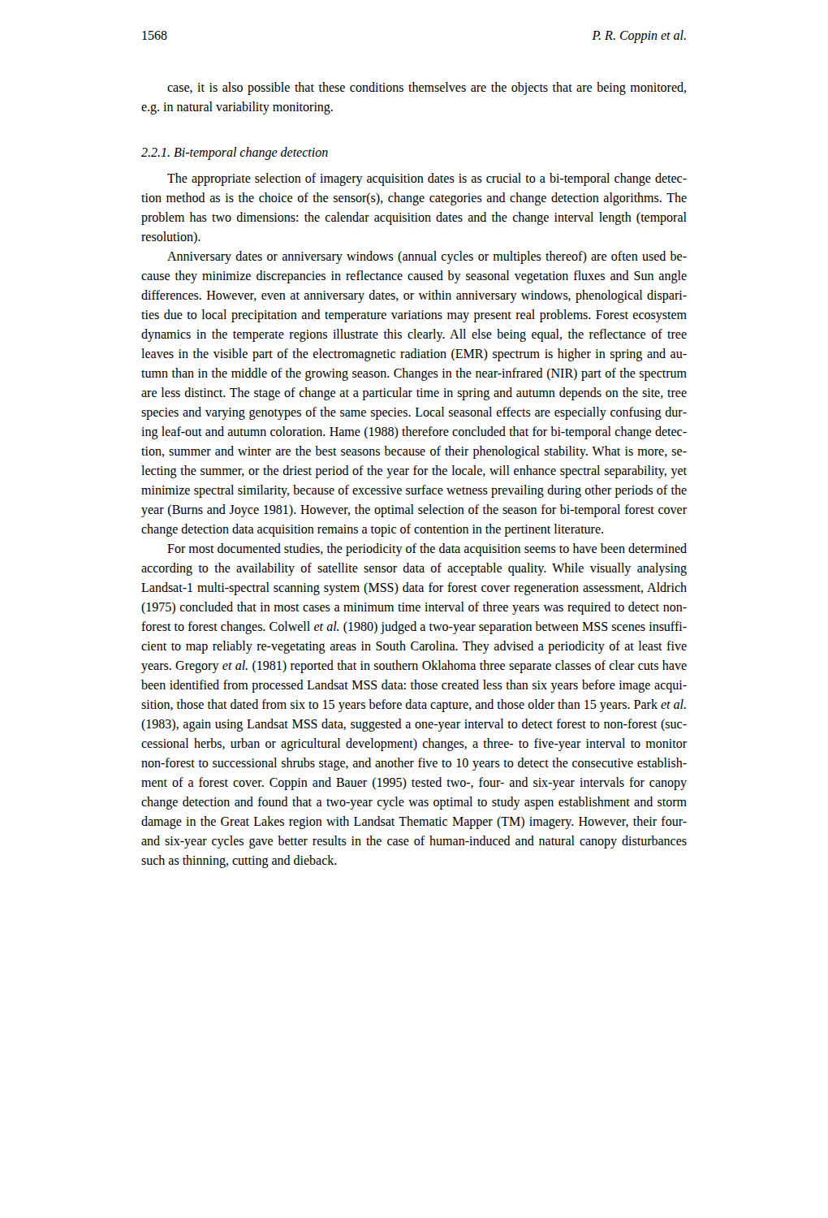1568 P. R. Coppin et al.
case, it is also possible that these conditions themselves are the objects that are being monitored, e.g. in natural variability monitoring.
2.2.1. Bi-temporal change detection
The appropriate selection of imagery acquisition dates is as crucial to a bi-temporal change detection method as is the choice of the sensor(s), change categories and change detection algorithms. The problem has two dimensions: the calendar acquisition dates and the change interval length (temporal resolution).
Anniversary dates or anniversary windows (annual cycles or multiples thereof) are often used because they minimize discrepancies in reflectance caused by seasonal vegetation fluxes and Sun angle differences. However, even at anniversary dates, or within anniversary windows, phenological disparities due to local precipitation and temperature variations may present real problems. Forest ecosystem dynamics in the temperate regions illustrate this clearly. All else being equal, the reflectance of tree leaves in the visible part of the electromagnetic radiation (EMR) spectrum is higher in spring and autumn than in the middle of the growing season. Changes in the near-infrared (NIR) part of the spectrum are less distinct. The stage of change at a particular time in spring and autumn depends on the site, tree species and varying genotypes of the same species. Local seasonal effects are especially confusing during leaf-out and autumn coloration. Hame (1988) therefore concluded that for bi-temporal change detection, summer and winter are the best seasons because of their phenological stability. What is more, selecting the summer, or the driest period of the year for the locale, will enhance spectral separability, yet minimize spectral similarity, because of excessive surface wetness prevailing during other periods of the year (Burns and Joyce 1981). However, the optimal selection of the season for bi-temporal forest cover change detection data acquisition remains a topic of contention in the pertinent literature.
For most documented studies, the periodicity of the data acquisition seems to have been determined according to the availability of satellite sensor data of acceptable quality. While visually analysing Landsat-1 multi-spectral scanning system (MSS) data for forest cover regeneration assessment, Aldrich (1975) concluded that in most cases a minimum time interval of three years was required to detect non-forest to forest changes. Colwell et al. (1980) judged a two-year separation between MSS scenes insufficient to map reliably re-vegetating areas in South Carolina. They advised a periodicity of at least five years. Gregory et al. (1981) reported that in southern Oklahoma three separate classes of clear cuts have been identified from processed Landsat MSS data: those created less than six years before image acquisition, those that dated from six to 15 years before data capture, and those older than 15 years. Park et al. (1983), again using Landsat MSS data, suggested a one-year interval to detect forest to non-forest (successional herbs, urban or agricultural development) changes, a three- to five-year interval to monitor non-forest to successional shrubs stage, and another five to 10 years to detect the consecutive establishment of a forest cover. Coppin and Bauer (1995) tested two-, four- and six-year intervals for canopy change detection and found that a two-year cycle was optimal to study aspen establishment and storm damage in the Great Lakes region with Landsat Thematic Mapper (TM) imagery. However, their four- and six-year cycles gave better results in the case of human-induced and natural canopy disturbances such as thinning, cutting and dieback.